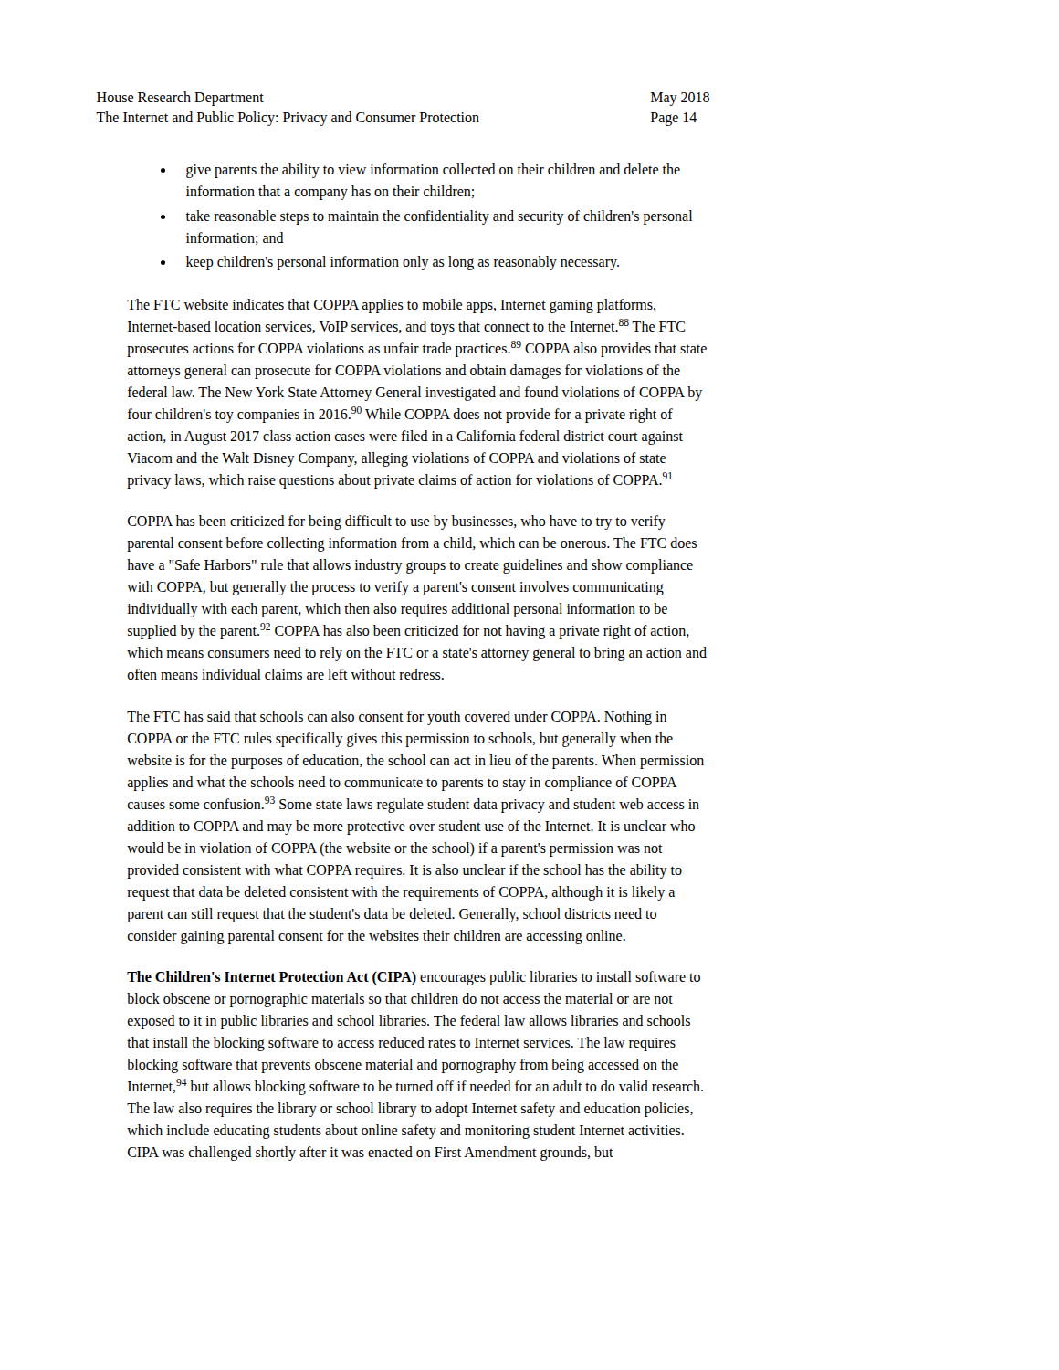House Research Department
The Internet and Public Policy: Privacy and Consumer Protection
May 2018
Page 14
give parents the ability to view information collected on their children and delete the information that a company has on their children;
take reasonable steps to maintain the confidentiality and security of children's personal information; and
keep children's personal information only as long as reasonably necessary.
The FTC website indicates that COPPA applies to mobile apps, Internet gaming platforms, Internet-based location services, VoIP services, and toys that connect to the Internet.88 The FTC prosecutes actions for COPPA violations as unfair trade practices.89 COPPA also provides that state attorneys general can prosecute for COPPA violations and obtain damages for violations of the federal law. The New York State Attorney General investigated and found violations of COPPA by four children's toy companies in 2016.90 While COPPA does not provide for a private right of action, in August 2017 class action cases were filed in a California federal district court against Viacom and the Walt Disney Company, alleging violations of COPPA and violations of state privacy laws, which raise questions about private claims of action for violations of COPPA.91
COPPA has been criticized for being difficult to use by businesses, who have to try to verify parental consent before collecting information from a child, which can be onerous. The FTC does have a "Safe Harbors" rule that allows industry groups to create guidelines and show compliance with COPPA, but generally the process to verify a parent's consent involves communicating individually with each parent, which then also requires additional personal information to be supplied by the parent.92 COPPA has also been criticized for not having a private right of action, which means consumers need to rely on the FTC or a state's attorney general to bring an action and often means individual claims are left without redress.
The FTC has said that schools can also consent for youth covered under COPPA. Nothing in COPPA or the FTC rules specifically gives this permission to schools, but generally when the website is for the purposes of education, the school can act in lieu of the parents. When permission applies and what the schools need to communicate to parents to stay in compliance of COPPA causes some confusion.93 Some state laws regulate student data privacy and student web access in addition to COPPA and may be more protective over student use of the Internet. It is unclear who would be in violation of COPPA (the website or the school) if a parent's permission was not provided consistent with what COPPA requires. It is also unclear if the school has the ability to request that data be deleted consistent with the requirements of COPPA, although it is likely a parent can still request that the student's data be deleted. Generally, school districts need to consider gaining parental consent for the websites their children are accessing online.
The Children's Internet Protection Act (CIPA) encourages public libraries to install software to block obscene or pornographic materials so that children do not access the material or are not exposed to it in public libraries and school libraries. The federal law allows libraries and schools that install the blocking software to access reduced rates to Internet services. The law requires blocking software that prevents obscene material and pornography from being accessed on the Internet,94 but allows blocking software to be turned off if needed for an adult to do valid research. The law also requires the library or school library to adopt Internet safety and education policies, which include educating students about online safety and monitoring student Internet activities. CIPA was challenged shortly after it was enacted on First Amendment grounds, but